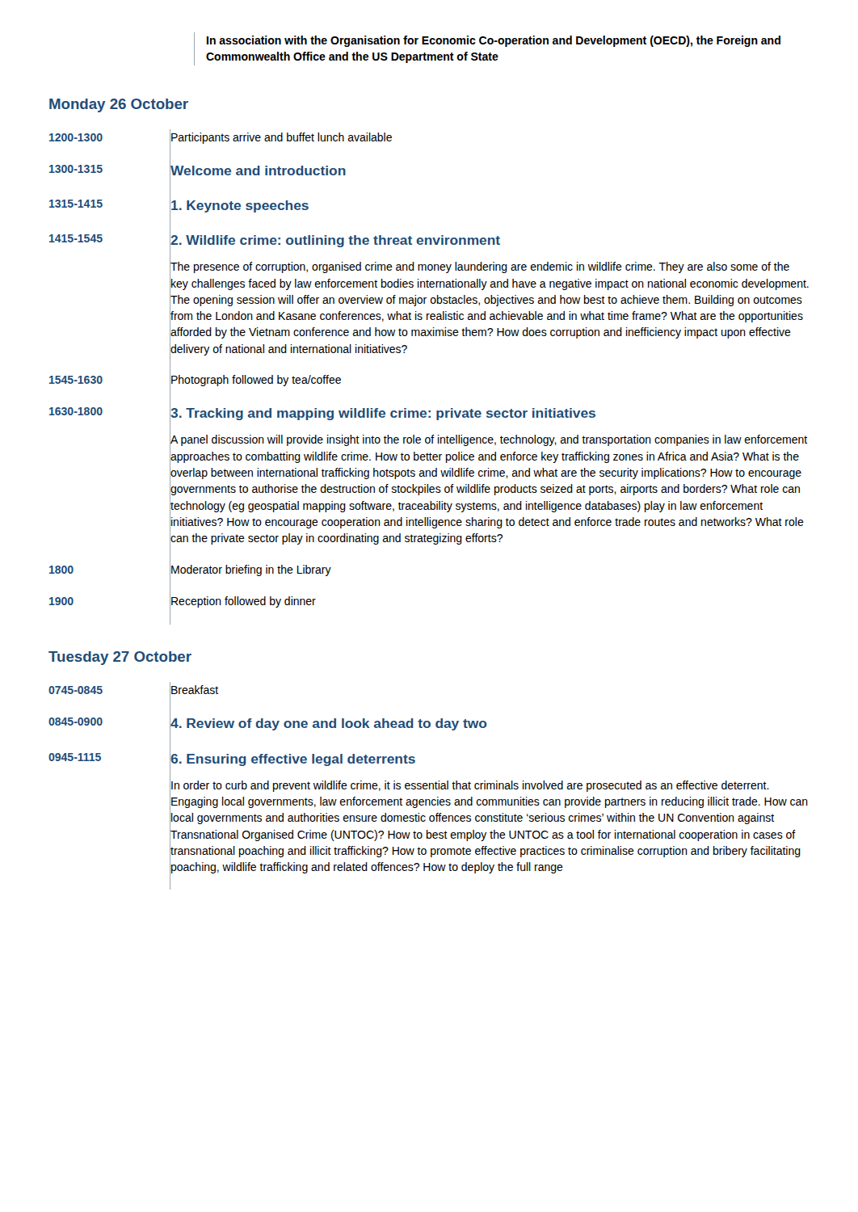In association with the Organisation for Economic Co-operation and Development (OECD), the Foreign and Commonwealth Office and the US Department of State
Monday 26 October
| 1200-1300 | Participants arrive and buffet lunch available |
| 1300-1315 | Welcome and introduction |
| 1315-1415 | 1. Keynote speeches |
| 1415-1545 | 2. Wildlife crime: outlining the threat environment The presence of corruption, organised crime and money laundering are endemic in wildlife crime. They are also some of the key challenges faced by law enforcement bodies internationally and have a negative impact on national economic development. The opening session will offer an overview of major obstacles, objectives and how best to achieve them. Building on outcomes from the London and Kasane conferences, what is realistic and achievable and in what time frame? What are the opportunities afforded by the Vietnam conference and how to maximise them? How does corruption and inefficiency impact upon effective delivery of national and international initiatives? |
| 1545-1630 | Photograph followed by tea/coffee |
| 1630-1800 | 3. Tracking and mapping wildlife crime: private sector initiatives A panel discussion will provide insight into the role of intelligence, technology, and transportation companies in law enforcement approaches to combatting wildlife crime. How to better police and enforce key trafficking zones in Africa and Asia? What is the overlap between international trafficking hotspots and wildlife crime, and what are the security implications? How to encourage governments to authorise the destruction of stockpiles of wildlife products seized at ports, airports and borders? What role can technology (eg geospatial mapping software, traceability systems, and intelligence databases) play in law enforcement initiatives? How to encourage cooperation and intelligence sharing to detect and enforce trade routes and networks? What role can the private sector play in coordinating and strategizing efforts? |
| 1800 | Moderator briefing in the Library |
| 1900 | Reception followed by dinner |
Tuesday 27 October
| 0745-0845 | Breakfast |
| 0845-0900 | 4. Review of day one and look ahead to day two |
| 0945-1115 | 6. Ensuring effective legal deterrents In order to curb and prevent wildlife crime, it is essential that criminals involved are prosecuted as an effective deterrent. Engaging local governments, law enforcement agencies and communities can provide partners in reducing illicit trade. How can local governments and authorities ensure domestic offences constitute ‘serious crimes’ within the UN Convention against Transnational Organised Crime (UNTOC)? How to best employ the UNTOC as a tool for international cooperation in cases of transnational poaching and illicit trafficking? How to promote effective practices to criminalise corruption and bribery facilitating poaching, wildlife trafficking and related offences? How to deploy the full range |